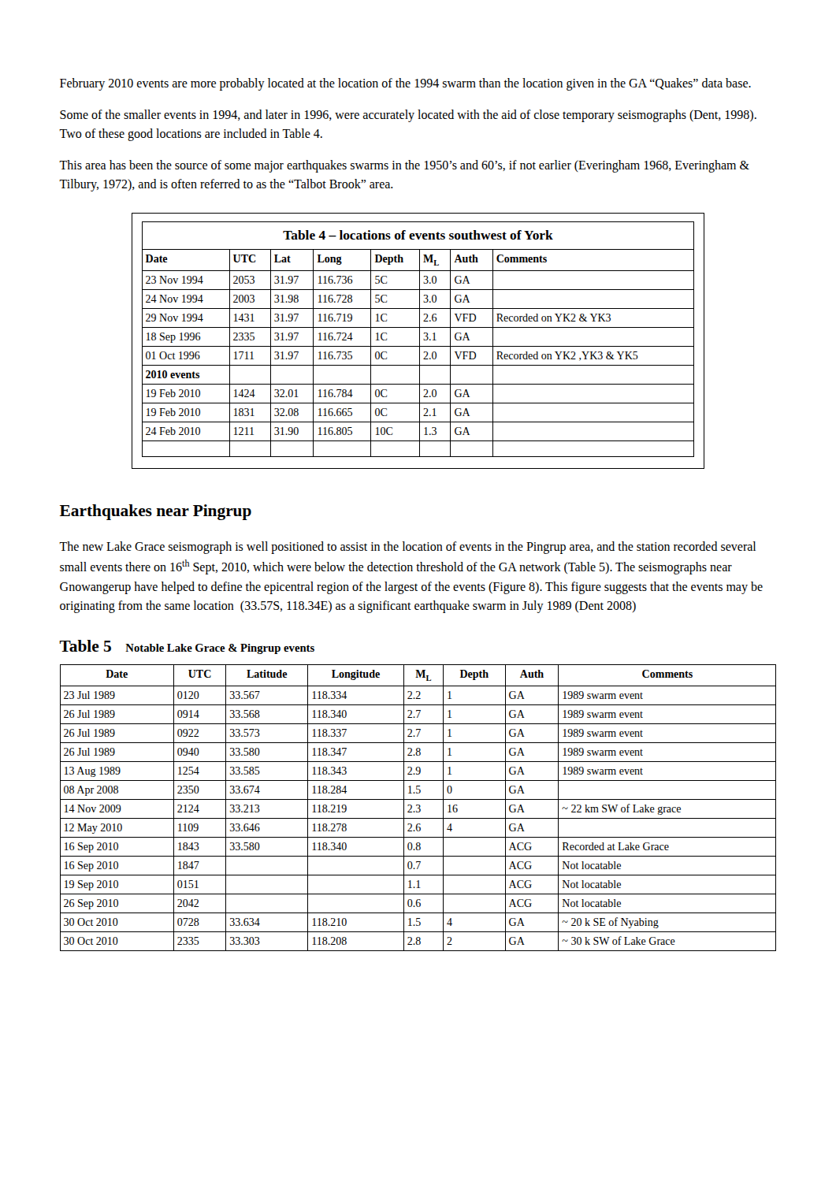February 2010 events are more probably located at the location of the 1994 swarm than the location given in the GA “Quakes” data base.
Some of the smaller events in 1994, and later in 1996, were accurately located with the aid of close temporary seismographs (Dent, 1998). Two of these good locations are included in Table 4.
This area has been the source of some major earthquakes swarms in the 1950’s and 60’s, if not earlier (Everingham 1968, Everingham & Tilbury, 1972), and is often referred to as the “Talbot Brook” area.
Table 4 – locations of events southwest of York
| Date | UTC | Lat | Long | Depth | M L | Auth | Comments |
| --- | --- | --- | --- | --- | --- | --- | --- |
| 23 Nov 1994 | 2053 | 31.97 | 116.736 | 5C | 3.0 | GA | |
| 24 Nov 1994 | 2003 | 31.98 | 116.728 | 5C | 3.0 | GA | |
| 29 Nov 1994 | 1431 | 31.97 | 116.719 | 1C | 2.6 | VFD | Recorded on YK2 & YK3 |
| 18 Sep 1996 | 2335 | 31.97 | 116.724 | 1C | 3.1 | GA | |
| 01 Oct 1996 | 1711 | 31.97 | 116.735 | 0C | 2.0 | VFD | Recorded on YK2 ,YK3 & YK5 |
| 2010 events | | | | | | | |
| 19 Feb 2010 | 1424 | 32.01 | 116.784 | 0C | 2.0 | GA | |
| 19 Feb 2010 | 1831 | 32.08 | 116.665 | 0C | 2.1 | GA | |
| 24 Feb 2010 | 1211 | 31.90 | 116.805 | 10C | 1.3 | GA | |
Earthquakes near Pingrup
The new Lake Grace seismograph is well positioned to assist in the location of events in the Pingrup area, and the station recorded several small events there on 16th Sept, 2010, which were below the detection threshold of the GA network (Table 5). The seismographs near Gnowangerup have helped to define the epicentral region of the largest of the events (Figure 8). This figure suggests that the events may be originating from the same location (33.57S, 118.34E) as a significant earthquake swarm in July 1989 (Dent 2008)
Table 5 Notable Lake Grace & Pingrup events
| Date | UTC | Latitude | Longitude | M L | Depth | Auth | Comments |
| --- | --- | --- | --- | --- | --- | --- | --- |
| 23 Jul 1989 | 0120 | 33.567 | 118.334 | 2.2 | 1 | GA | 1989 swarm event |
| 26 Jul 1989 | 0914 | 33.568 | 118.340 | 2.7 | 1 | GA | 1989 swarm event |
| 26 Jul 1989 | 0922 | 33.573 | 118.337 | 2.7 | 1 | GA | 1989 swarm event |
| 26 Jul 1989 | 0940 | 33.580 | 118.347 | 2.8 | 1 | GA | 1989 swarm event |
| 13 Aug 1989 | 1254 | 33.585 | 118.343 | 2.9 | 1 | GA | 1989 swarm event |
| 08 Apr 2008 | 2350 | 33.674 | 118.284 | 1.5 | 0 | GA | |
| 14 Nov 2009 | 2124 | 33.213 | 118.219 | 2.3 | 16 | GA | ~ 22 km SW of Lake grace |
| 12 May 2010 | 1109 | 33.646 | 118.278 | 2.6 | 4 | GA | |
| 16 Sep 2010 | 1843 | 33.580 | 118.340 | 0.8 | | ACG | Recorded at Lake Grace |
| 16 Sep 2010 | 1847 | | | 0.7 | | ACG | Not locatable |
| 19 Sep 2010 | 0151 | | | 1.1 | | ACG | Not locatable |
| 26 Sep 2010 | 2042 | | | 0.6 | | ACG | Not locatable |
| 30 Oct 2010 | 0728 | 33.634 | 118.210 | 1.5 | 4 | GA | ~ 20 k SE of Nyabing |
| 30 Oct 2010 | 2335 | 33.303 | 118.208 | 2.8 | 2 | GA | ~ 30 k SW of Lake Grace |